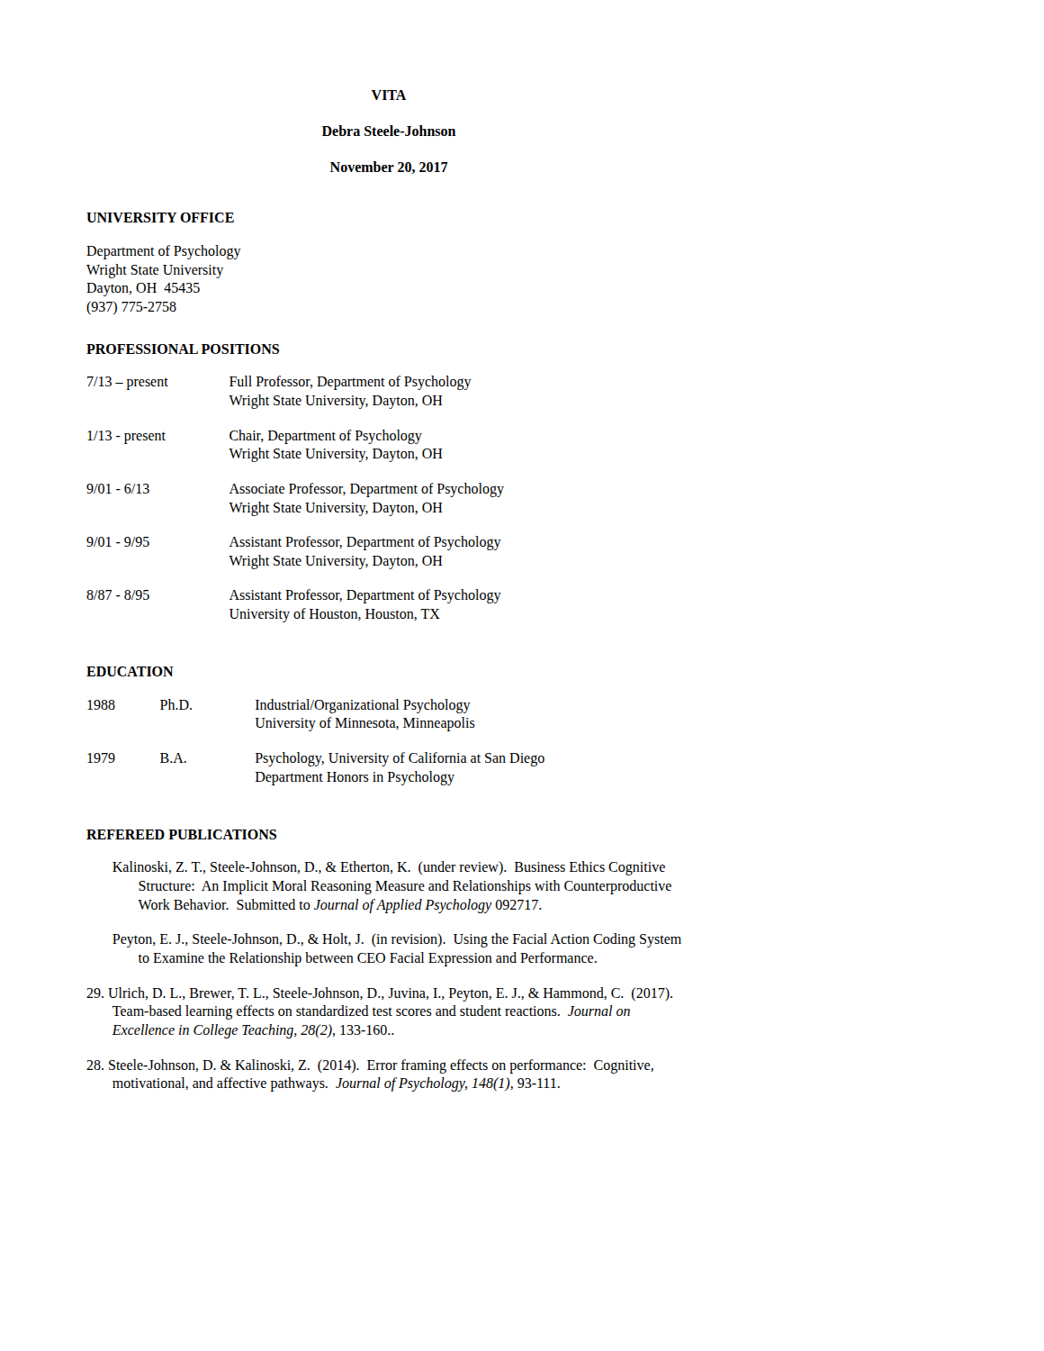VITA
Debra Steele-Johnson
November 20, 2017
UNIVERSITY OFFICE
Department of Psychology
Wright State University
Dayton, OH 45435
(937) 775-2758
PROFESSIONAL POSITIONS
| 7/13 – present | Full Professor, Department of Psychology Wright State University, Dayton, OH |
| 1/13 - present | Chair, Department of Psychology Wright State University, Dayton, OH |
| 9/01 - 6/13 | Associate Professor, Department of Psychology Wright State University, Dayton, OH |
| 9/01 - 9/95 | Assistant Professor, Department of Psychology Wright State University, Dayton, OH |
| 8/87 - 8/95 | Assistant Professor, Department of Psychology University of Houston, Houston, TX |
EDUCATION
| 1988 | Ph.D. | Industrial/Organizational Psychology University of Minnesota, Minneapolis |
| 1979 | B.A. | Psychology, University of California at San Diego Department Honors in Psychology |
REFEREED PUBLICATIONS
Kalinoski, Z. T., Steele-Johnson, D., & Etherton, K. (under review). Business Ethics Cognitive Structure: An Implicit Moral Reasoning Measure and Relationships with Counterproductive Work Behavior. Submitted to Journal of Applied Psychology 092717.
Peyton, E. J., Steele-Johnson, D., & Holt, J. (in revision). Using the Facial Action Coding System to Examine the Relationship between CEO Facial Expression and Performance.
29. Ulrich, D. L., Brewer, T. L., Steele-Johnson, D., Juvina, I., Peyton, E. J., & Hammond, C. (2017). Team-based learning effects on standardized test scores and student reactions. Journal on Excellence in College Teaching, 28(2), 133-160..
28. Steele-Johnson, D. & Kalinoski, Z. (2014). Error framing effects on performance: Cognitive, motivational, and affective pathways. Journal of Psychology, 148(1), 93-111.